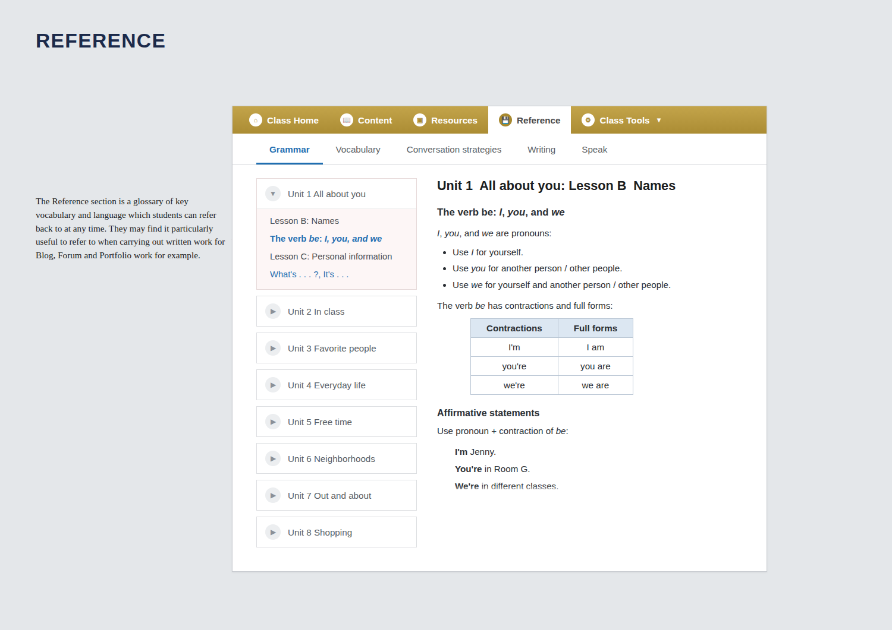REFERENCE
The Reference section is a glossary of key vocabulary and language which students can refer back to at any time. They may find it particularly useful to refer to when carrying out written work for Blog, Forum and Portfolio work for example.
⌂Class Home
📖Content
▣Resources
💾Reference
⚙Class Tools
▼
Grammar
Vocabulary
Conversation strategies
Writing
Speak
▼ Unit 1 All about you
Lesson B: Names
The verb be: I, you, and we
Lesson C: Personal information
What's . . . ?, It's . . .
▶ Unit 2 In class
▶ Unit 3 Favorite people
▶ Unit 4 Everyday life
▶ Unit 5 Free time
▶ Unit 6 Neighborhoods
▶ Unit 7 Out and about
▶ Unit 8 Shopping
Unit 1 All about you: Lesson B Names
The verb be: I, you, and we
I, you, and we are pronouns:
Use I for yourself.
Use you for another person / other people.
Use we for yourself and another person / other people.
The verb be has contractions and full forms:
| Contractions | Full forms |
| --- | --- |
| I'm | I am |
| you're | you are |
| we're | we are |
Affirmative statements
Use pronoun + contraction of be:
I'm Jenny.
You're in Room G.
We're in different classes.